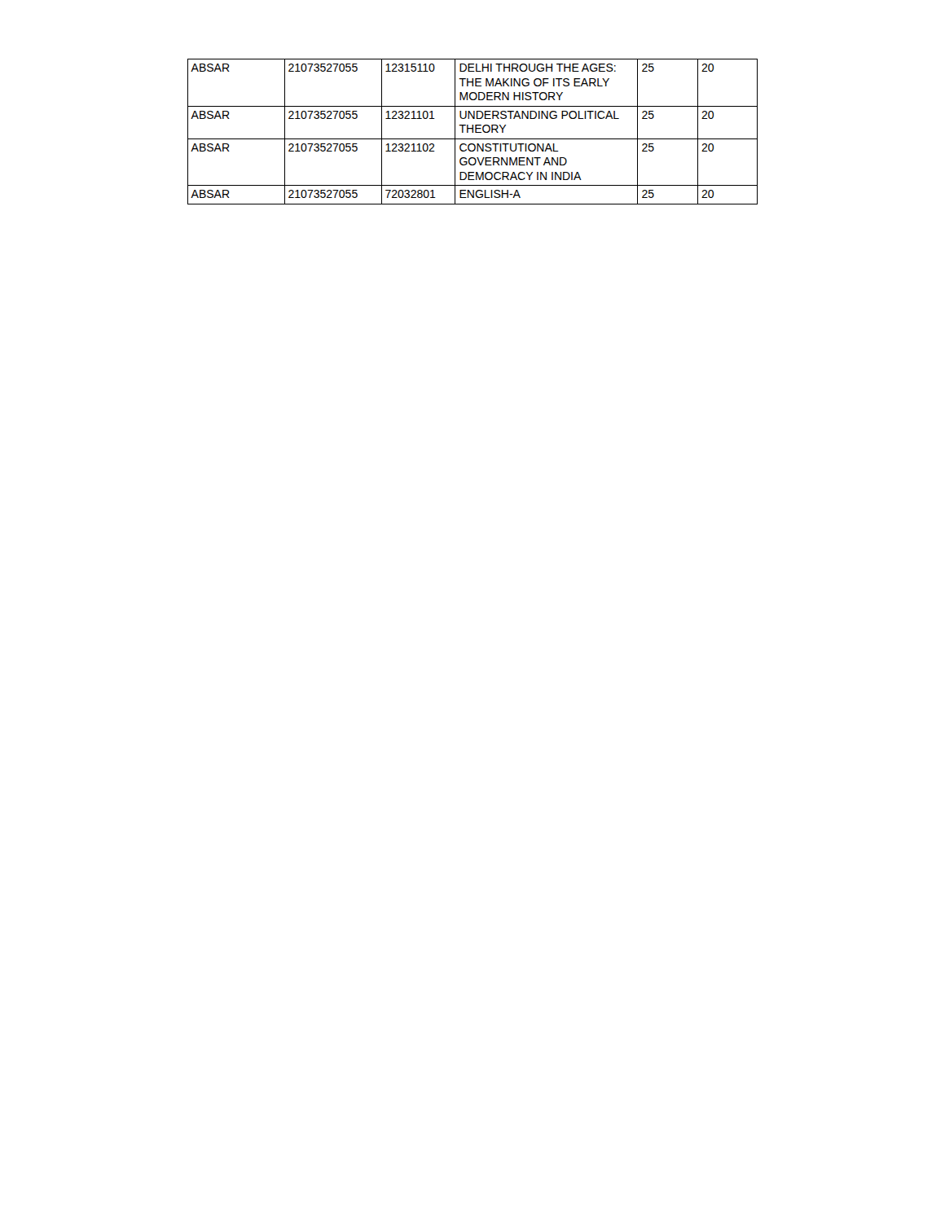| ABSAR | 21073527055 | 12315110 | DELHI THROUGH THE AGES: THE MAKING OF ITS EARLY MODERN HISTORY | 25 | 20 |
| ABSAR | 21073527055 | 12321101 | UNDERSTANDING POLITICAL THEORY | 25 | 20 |
| ABSAR | 21073527055 | 12321102 | CONSTITUTIONAL GOVERNMENT AND DEMOCRACY IN INDIA | 25 | 20 |
| ABSAR | 21073527055 | 72032801 | ENGLISH-A | 25 | 20 |